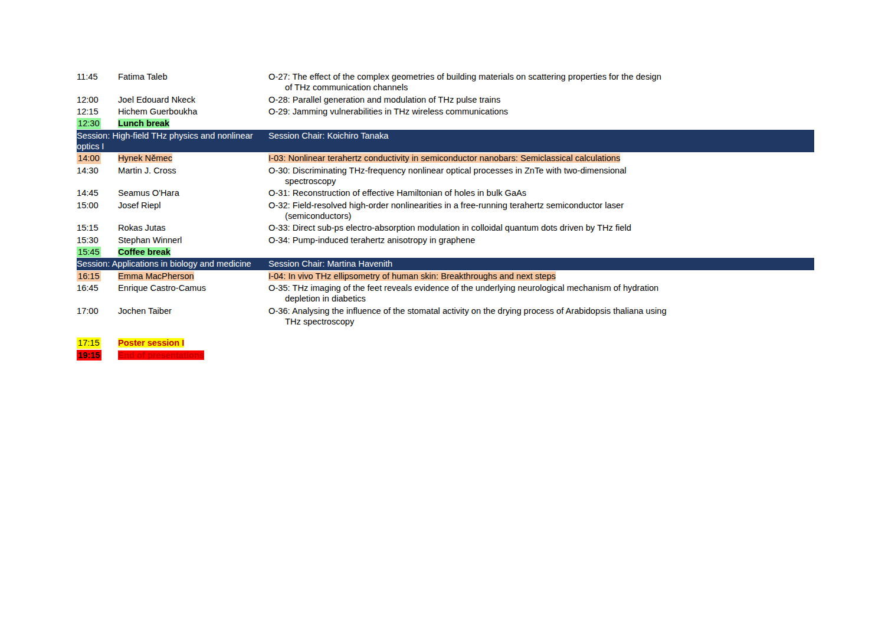| 11:45 | Fatima Taleb | O-27: The effect of the complex geometries of building materials on scattering properties for the design of THz communication channels |
| 12:00 | Joel Edouard Nkeck | O-28: Parallel generation and modulation of THz pulse trains |
| 12:15 | Hichem Guerboukha | O-29: Jamming vulnerabilities in THz wireless communications |
| 12:30 | Lunch break | |
| Session: High-field THz physics and nonlinear optics I | Session Chair: Koichiro Tanaka |
| 14:00 | Hynek Němec | I-03: Nonlinear terahertz conductivity in semiconductor nanobars: Semiclassical calculations |
| 14:30 | Martin J. Cross | O-30: Discriminating THz-frequency nonlinear optical processes in ZnTe with two-dimensional spectroscopy |
| 14:45 | Seamus O'Hara | O-31: Reconstruction of effective Hamiltonian of holes in bulk GaAs |
| 15:00 | Josef Riepl | O-32: Field-resolved high-order nonlinearities in a free-running terahertz semiconductor laser (semiconductors) |
| 15:15 | Rokas Jutas | O-33: Direct sub-ps electro-absorption modulation in colloidal quantum dots driven by THz field |
| 15:30 | Stephan Winnerl | O-34: Pump-induced terahertz anisotropy in graphene |
| 15:45 | Coffee break | |
| Session: Applications in biology and medicine | Session Chair: Martina Havenith |
| 16:15 | Emma MacPherson | I-04: In vivo THz ellipsometry of human skin: Breakthroughs and next steps |
| 16:45 | Enrique Castro-Camus | O-35: THz imaging of the feet reveals evidence of the underlying neurological mechanism of hydration depletion in diabetics |
| 17:00 | Jochen Taiber | O-36: Analysing the influence of the stomatal activity on the drying process of Arabidopsis thaliana using THz spectroscopy |
| 17:15 | Poster session I | |
| 19:15 | End of presentations | |